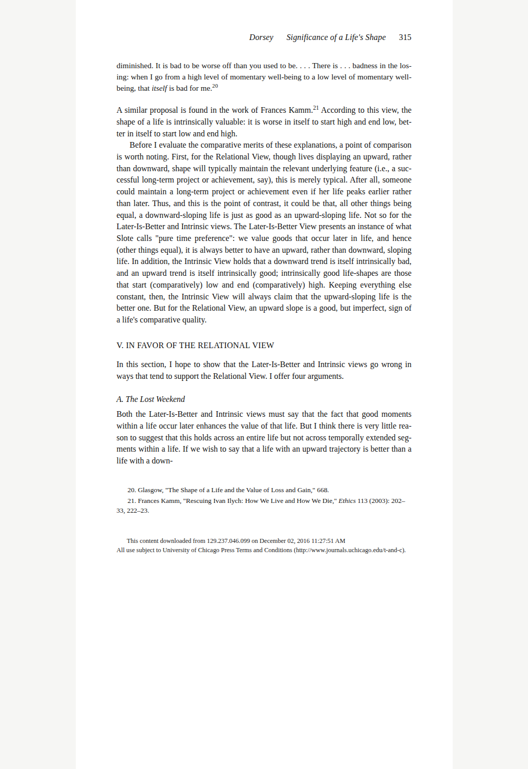Dorsey Significance of a Life's Shape 315
diminished. It is bad to be worse off than you used to be. . . . There is . . . badness in the losing: when I go from a high level of momentary well-being to a low level of momentary well-being, that itself is bad for me.20
A similar proposal is found in the work of Frances Kamm.21 According to this view, the shape of a life is intrinsically valuable: it is worse in itself to start high and end low, better in itself to start low and end high.
Before I evaluate the comparative merits of these explanations, a point of comparison is worth noting. First, for the Relational View, though lives displaying an upward, rather than downward, shape will typically maintain the relevant underlying feature (i.e., a successful long-term project or achievement, say), this is merely typical. After all, someone could maintain a long-term project or achievement even if her life peaks earlier rather than later. Thus, and this is the point of contrast, it could be that, all other things being equal, a downward-sloping life is just as good as an upward-sloping life. Not so for the Later-Is-Better and Intrinsic views. The Later-Is-Better View presents an instance of what Slote calls "pure time preference": we value goods that occur later in life, and hence (other things equal), it is always better to have an upward, rather than downward, sloping life. In addition, the Intrinsic View holds that a downward trend is itself intrinsically bad, and an upward trend is itself intrinsically good; intrinsically good life-shapes are those that start (comparatively) low and end (comparatively) high. Keeping everything else constant, then, the Intrinsic View will always claim that the upward-sloping life is the better one. But for the Relational View, an upward slope is a good, but imperfect, sign of a life's comparative quality.
V. In Favor of the Relational View
In this section, I hope to show that the Later-Is-Better and Intrinsic views go wrong in ways that tend to support the Relational View. I offer four arguments.
A. The Lost Weekend
Both the Later-Is-Better and Intrinsic views must say that the fact that good moments within a life occur later enhances the value of that life. But I think there is very little reason to suggest that this holds across an entire life but not across temporally extended segments within a life. If we wish to say that a life with an upward trajectory is better than a life with a down-
20. Glasgow, "The Shape of a Life and the Value of Loss and Gain," 668.
21. Frances Kamm, "Rescuing Ivan Ilych: How We Live and How We Die," Ethics 113 (2003): 202–33, 222–23.
This content downloaded from 129.237.046.099 on December 02, 2016 11:27:51 AM
All use subject to University of Chicago Press Terms and Conditions (http://www.journals.uchicago.edu/t-and-c).